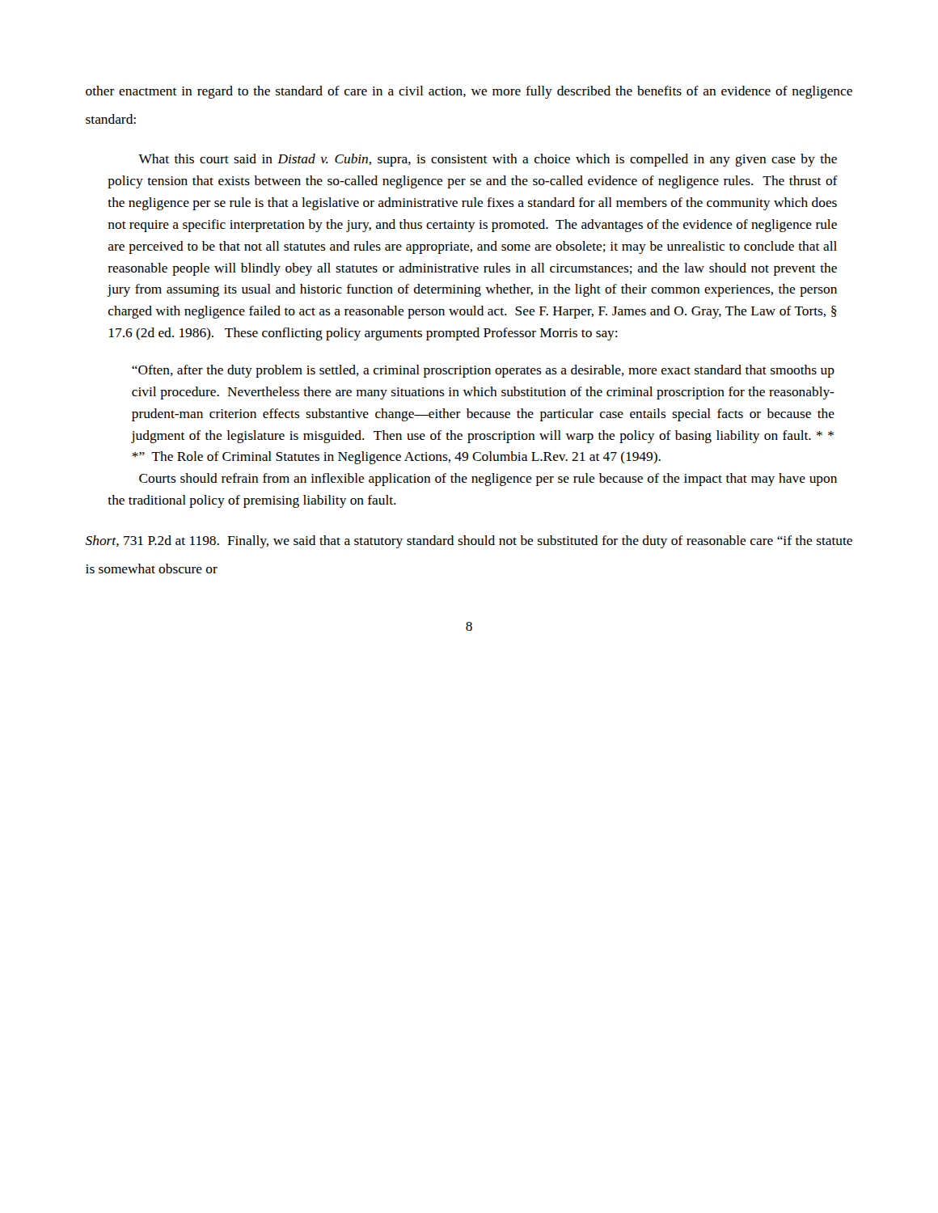other enactment in regard to the standard of care in a civil action, we more fully described the benefits of an evidence of negligence standard:
What this court said in Distad v. Cubin, supra, is consistent with a choice which is compelled in any given case by the policy tension that exists between the so-called negligence per se and the so-called evidence of negligence rules. The thrust of the negligence per se rule is that a legislative or administrative rule fixes a standard for all members of the community which does not require a specific interpretation by the jury, and thus certainty is promoted. The advantages of the evidence of negligence rule are perceived to be that not all statutes and rules are appropriate, and some are obsolete; it may be unrealistic to conclude that all reasonable people will blindly obey all statutes or administrative rules in all circumstances; and the law should not prevent the jury from assuming its usual and historic function of determining whether, in the light of their common experiences, the person charged with negligence failed to act as a reasonable person would act. See F. Harper, F. James and O. Gray, The Law of Torts, § 17.6 (2d ed. 1986). These conflicting policy arguments prompted Professor Morris to say:
“Often, after the duty problem is settled, a criminal proscription operates as a desirable, more exact standard that smooths up civil procedure. Nevertheless there are many situations in which substitution of the criminal proscription for the reasonably-prudent-man criterion effects substantive change—either because the particular case entails special facts or because the judgment of the legislature is misguided. Then use of the proscription will warp the policy of basing liability on fault. * * *” The Role of Criminal Statutes in Negligence Actions, 49 Columbia L.Rev. 21 at 47 (1949).
Courts should refrain from an inflexible application of the negligence per se rule because of the impact that may have upon the traditional policy of premising liability on fault.
Short, 731 P.2d at 1198. Finally, we said that a statutory standard should not be substituted for the duty of reasonable care “if the statute is somewhat obscure or
8